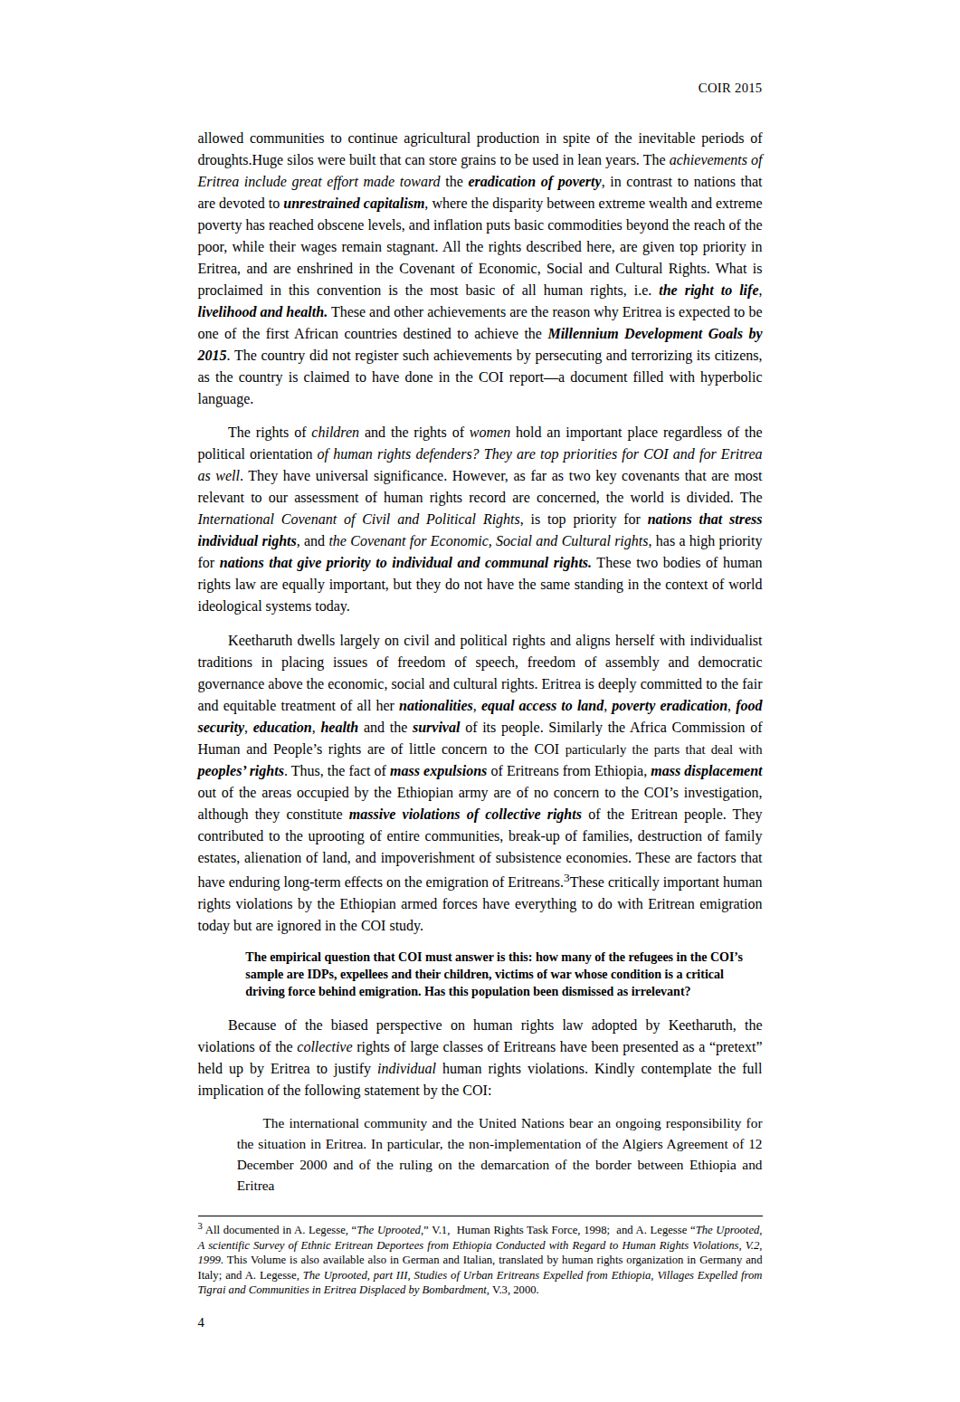COIR 2015
allowed communities to continue agricultural production in spite of the inevitable periods of droughts.Huge silos were built that can store grains to be used in lean years. The achievements of Eritrea include great effort made toward the eradication of poverty, in contrast to nations that are devoted to unrestrained capitalism, where the disparity between extreme wealth and extreme poverty has reached obscene levels, and inflation puts basic commodities beyond the reach of the poor, while their wages remain stagnant. All the rights described here, are given top priority in Eritrea, and are enshrined in the Covenant of Economic, Social and Cultural Rights. What is proclaimed in this convention is the most basic of all human rights, i.e. the right to life, livelihood and health. These and other achievements are the reason why Eritrea is expected to be one of the first African countries destined to achieve the Millennium Development Goals by 2015. The country did not register such achievements by persecuting and terrorizing its citizens, as the country is claimed to have done in the COI report—a document filled with hyperbolic language.
The rights of children and the rights of women hold an important place regardless of the political orientation of human rights defenders? They are top priorities for COI and for Eritrea as well. They have universal significance. However, as far as two key covenants that are most relevant to our assessment of human rights record are concerned, the world is divided. The International Covenant of Civil and Political Rights, is top priority for nations that stress individual rights, and the Covenant for Economic, Social and Cultural rights, has a high priority for nations that give priority to individual and communal rights. These two bodies of human rights law are equally important, but they do not have the same standing in the context of world ideological systems today.
Keetharuth dwells largely on civil and political rights and aligns herself with individualist traditions in placing issues of freedom of speech, freedom of assembly and democratic governance above the economic, social and cultural rights. Eritrea is deeply committed to the fair and equitable treatment of all her nationalities, equal access to land, poverty eradication, food security, education, health and the survival of its people. Similarly the Africa Commission of Human and People’s rights are of little concern to the COI particularly the parts that deal with peoples’ rights. Thus, the fact of mass expulsions of Eritreans from Ethiopia, mass displacement out of the areas occupied by the Ethiopian army are of no concern to the COI’s investigation, although they constitute massive violations of collective rights of the Eritrean people. They contributed to the uprooting of entire communities, break-up of families, destruction of family estates, alienation of land, and impoverishment of subsistence economies. These are factors that have enduring long-term effects on the emigration of Eritreans.3These critically important human rights violations by the Ethiopian armed forces have everything to do with Eritrean emigration today but are ignored in the COI study.
The empirical question that COI must answer is this: how many of the refugees in the COI’s sample are IDPs, expellees and their children, victims of war whose condition is a critical driving force behind emigration. Has this population been dismissed as irrelevant?
Because of the biased perspective on human rights law adopted by Keetharuth, the violations of the collective rights of large classes of Eritreans have been presented as a “pretext” held up by Eritrea to justify individual human rights violations. Kindly contemplate the full implication of the following statement by the COI:
The international community and the United Nations bear an ongoing responsibility for the situation in Eritrea. In particular, the non-implementation of the Algiers Agreement of 12 December 2000 and of the ruling on the demarcation of the border between Ethiopia and Eritrea
3 All documented in A. Legesse, “The Uprooted,” V.1, Human Rights Task Force, 1998; and A. Legesse “The Uprooted, A scientific Survey of Ethnic Eritrean Deportees from Ethiopia Conducted with Regard to Human Rights Violations, V.2, 1999. This Volume is also available also in German and Italian, translated by human rights organization in Germany and Italy; and A. Legesse, The Uprooted, part III, Studies of Urban Eritreans Expelled from Ethiopia, Villages Expelled from Tigrai and Communities in Eritrea Displaced by Bombardment, V.3, 2000.
4